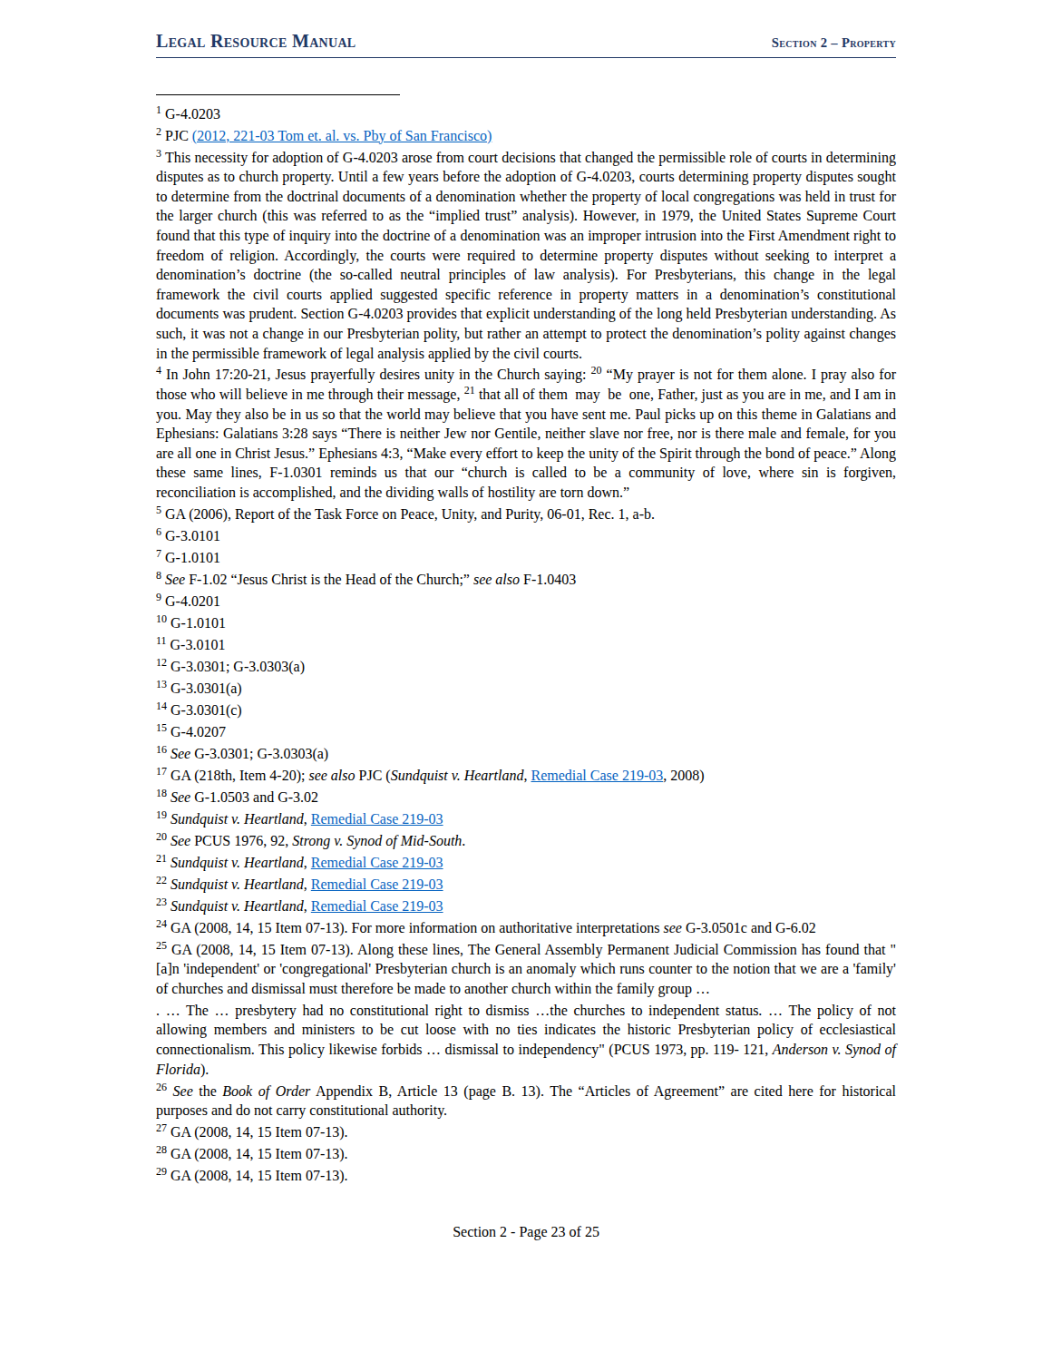Legal Resource Manual
Section 2 – Property
1 G-4.0203
2 PJC (2012, 221-03 Tom et. al. vs. Pby of San Francisco)
3 This necessity for adoption of G-4.0203 arose from court decisions that changed the permissible role of courts in determining disputes as to church property. Until a few years before the adoption of G-4.0203, courts determining property disputes sought to determine from the doctrinal documents of a denomination whether the property of local congregations was held in trust for the larger church (this was referred to as the “implied trust” analysis). However, in 1979, the United States Supreme Court found that this type of inquiry into the doctrine of a denomination was an improper intrusion into the First Amendment right to freedom of religion. Accordingly, the courts were required to determine property disputes without seeking to interpret a denomination’s doctrine (the so-called neutral principles of law analysis). For Presbyterians, this change in the legal framework the civil courts applied suggested specific reference in property matters in a denomination’s constitutional documents was prudent. Section G-4.0203 provides that explicit understanding of the long held Presbyterian understanding. As such, it was not a change in our Presbyterian polity, but rather an attempt to protect the denomination’s polity against changes in the permissible framework of legal analysis applied by the civil courts.
4 In John 17:20-21, Jesus prayerfully desires unity in the Church saying: 20 “My prayer is not for them alone. I pray also for those who will believe in me through their message, 21 that all of them may be one, Father, just as you are in me, and I am in you. May they also be in us so that the world may believe that you have sent me. Paul picks up on this theme in Galatians and Ephesians: Galatians 3:28 says “There is neither Jew nor Gentile, neither slave nor free, nor is there male and female, for you are all one in Christ Jesus.” Ephesians 4:3, “Make every effort to keep the unity of the Spirit through the bond of peace.” Along these same lines, F-1.0301 reminds us that our “church is called to be a community of love, where sin is forgiven, reconciliation is accomplished, and the dividing walls of hostility are torn down.”
5 GA (2006), Report of the Task Force on Peace, Unity, and Purity, 06-01, Rec. 1, a-b.
6 G-3.0101
7 G-1.0101
8 See F-1.02 “Jesus Christ is the Head of the Church;” see also F-1.0403
9 G-4.0201
10 G-1.0101
11 G-3.0101
12 G-3.0301; G-3.0303(a)
13 G-3.0301(a)
14 G-3.0301(c)
15 G-4.0207
16 See G-3.0301; G-3.0303(a)
17 GA (218th, Item 4-20); see also PJC (Sundquist v. Heartland, Remedial Case 219-03, 2008)
18 See G-1.0503 and G-3.02
19 Sundquist v. Heartland, Remedial Case 219-03
20 See PCUS 1976, 92, Strong v. Synod of Mid-South.
21 Sundquist v. Heartland, Remedial Case 219-03
22 Sundquist v. Heartland, Remedial Case 219-03
23 Sundquist v. Heartland, Remedial Case 219-03
24 GA (2008, 14, 15 Item 07-13). For more information on authoritative interpretations see G-3.0501c and G-6.02
25 GA (2008, 14, 15 Item 07-13). Along these lines, The General Assembly Permanent Judicial Commission has found that "[a]n 'independent' or 'congregational' Presbyterian church is an anomaly which runs counter to the notion that we are a 'family' of churches and dismissal must therefore be made to another church within the family group …
. … The … presbytery had no constitutional right to dismiss …the churches to independent status. … The policy of not allowing members and ministers to be cut loose with no ties indicates the historic Presbyterian policy of ecclesiastical connectionalism. This policy likewise forbids … dismissal to independency" (PCUS 1973, pp. 119- 121, Anderson v. Synod of Florida).
26 See the Book of Order Appendix B, Article 13 (page B. 13). The “Articles of Agreement” are cited here for historical purposes and do not carry constitutional authority.
27 GA (2008, 14, 15 Item 07-13).
28 GA (2008, 14, 15 Item 07-13).
29 GA (2008, 14, 15 Item 07-13).
Section 2 - Page 23 of 25